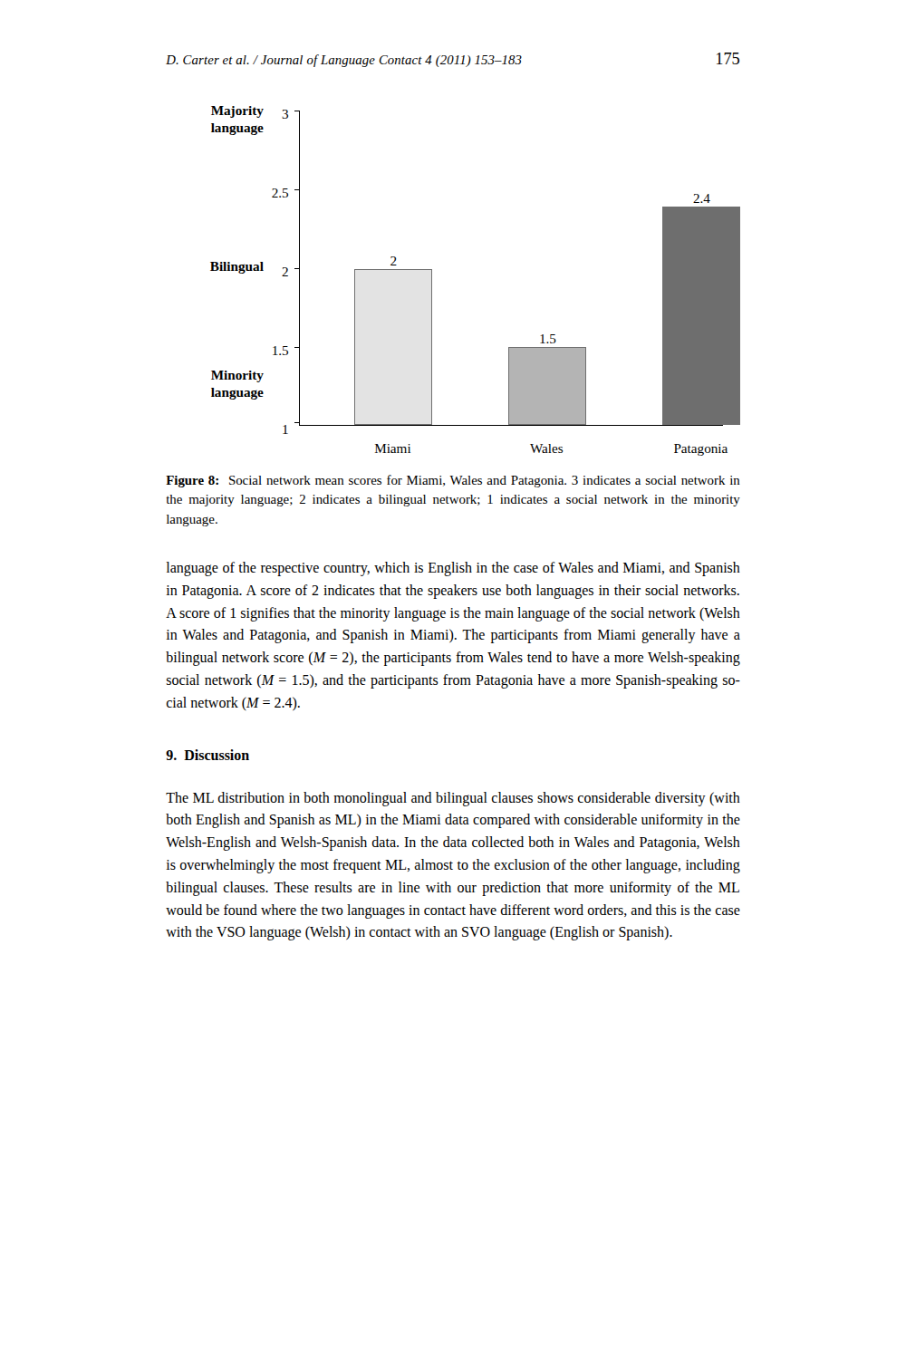D. Carter et al. / Journal of Language Contact 4 (2011) 153–183 175
Majority
language
Bilingual
Minority
language
3 2.5 2 1.5 1
2
1.5
2.4
Miami Wales Patagonia
Figure 8: Social network mean scores for Miami, Wales and Patagonia. 3 indicates a social network in the majority language; 2 indicates a bilingual network; 1 indicates a social network in the minority language.
language of the respective country, which is English in the case of Wales and Miami, and Spanish in Patagonia. A score of 2 indicates that the speakers use both languages in their social networks. A score of 1 signifies that the minority language is the main language of the social network (Welsh in Wales and Patagonia, and Spanish in Miami). The participants from Miami generally have a bilingual network score (M = 2), the participants from Wales tend to have a more Welsh-speaking social network (M = 1.5), and the participants from Patagonia have a more Spanish-speaking social network (M = 2.4).
9. Discussion
The ML distribution in both monolingual and bilingual clauses shows considerable diversity (with both English and Spanish as ML) in the Miami data compared with considerable uniformity in the Welsh-English and Welsh-Spanish data. In the data collected both in Wales and Patagonia, Welsh is overwhelmingly the most frequent ML, almost to the exclusion of the other language, including bilingual clauses. These results are in line with our prediction that more uniformity of the ML would be found where the two languages in contact have different word orders, and this is the case with the VSO language (Welsh) in contact with an SVO language (English or Spanish).